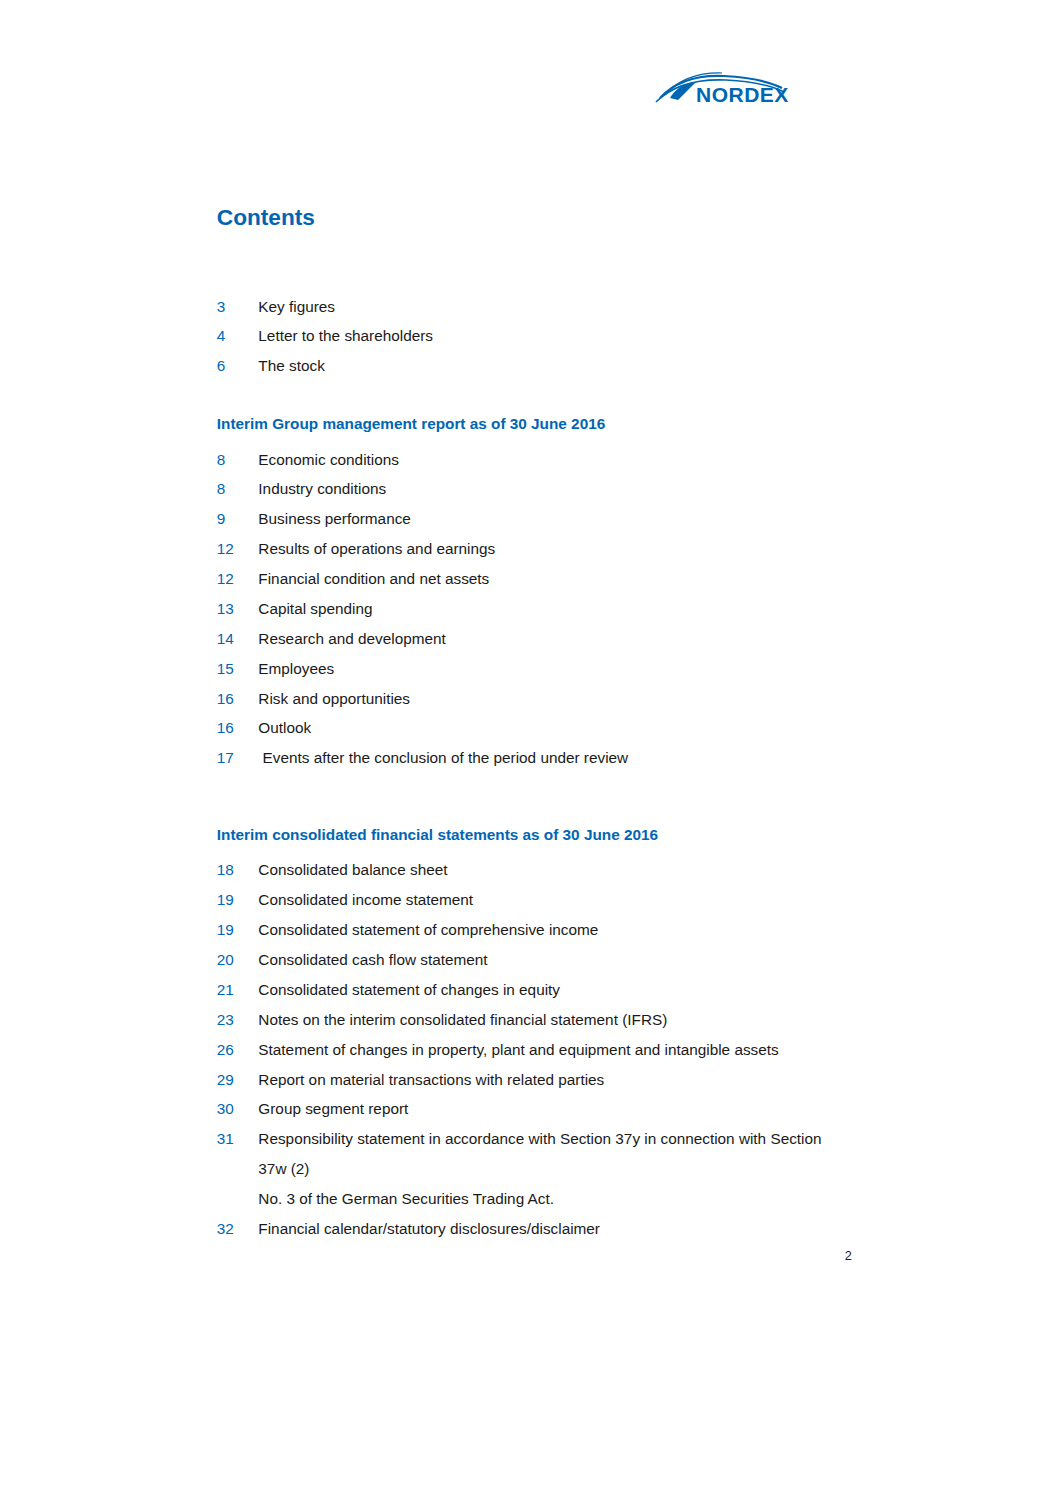NORDEX
Contents
3 Key figures
4 Letter to the shareholders
6 The stock
Interim Group management report as of 30 June 2016
8 Economic conditions
8 Industry conditions
9 Business performance
12 Results of operations and earnings
12 Financial condition and net assets
13 Capital spending
14 Research and development
15 Employees
16 Risk and opportunities
16 Outlook
17 Events after the conclusion of the period under review
Interim consolidated financial statements as of 30 June 2016
18 Consolidated balance sheet
19 Consolidated income statement
19 Consolidated statement of comprehensive income
20 Consolidated cash flow statement
21 Consolidated statement of changes in equity
23 Notes on the interim consolidated financial statement (IFRS)
26 Statement of changes in property, plant and equipment and intangible assets
29 Report on material transactions with related parties
30 Group segment report
31 Responsibility statement in accordance with Section 37y in connection with Section 37w (2)
No. 3 of the German Securities Trading Act.
32 Financial calendar/statutory disclosures/disclaimer
2